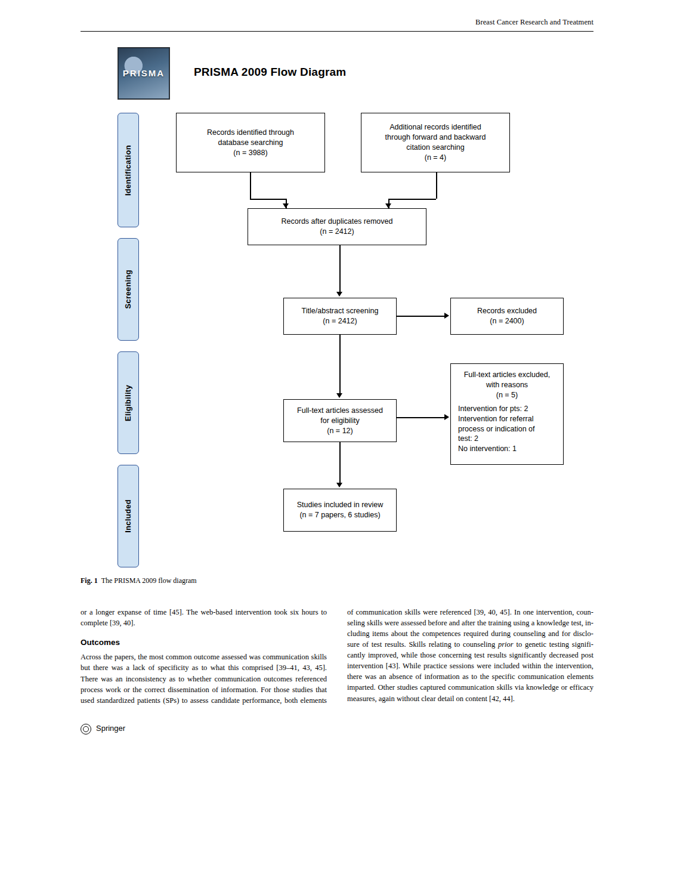Breast Cancer Research and Treatment
PRISMA
PRISMA 2009 Flow Diagram
Identification
Screening
Eligibility
Included
Records identified through
database searching
(n = 3988)
Additional records identified
through forward and backward
citation searching
(n = 4)
Records after duplicates removed
(n = 2412)
Title/abstract screening
(n = 2412)
Records excluded
(n = 2400)
Full-text articles assessed
for eligibility
(n = 12)
Full-text articles excluded,
with reasons
(n = 5)
Intervention for pts: 2
Intervention for referral
process or indication of
test: 2
No intervention: 1
Studies included in review
(n = 7 papers, 6 studies)
Fig. 1 The PRISMA 2009 flow diagram
or a longer expanse of time [45]. The web-based intervention took six hours to complete [39, 40].
Outcomes
Across the papers, the most common outcome assessed was communication skills but there was a lack of specificity as to what this comprised [39–41, 43, 45]. There was an inconsistency as to whether communication outcomes referenced process work or the correct dissemination of information. For those studies that used standardized patients (SPs) to assess candidate performance, both elements of communication skills were referenced [39, 40, 45]. In one intervention, counseling skills were assessed before and after the training using a knowledge test, including items about the competences required during counseling and for disclosure of test results. Skills relating to counseling prior to genetic testing significantly improved, while those concerning test results significantly decreased post intervention [43]. While practice sessions were included within the intervention, there was an absence of information as to the specific communication elements imparted. Other studies captured communication skills via knowledge or efficacy measures, again without clear detail on content [42, 44].
Springer